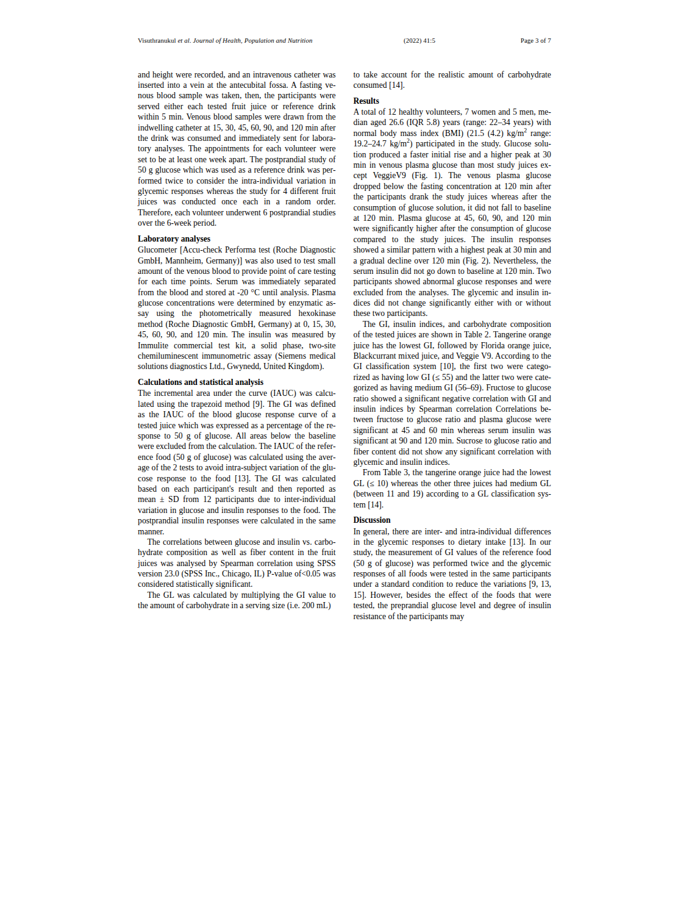Visuthranukul et al. Journal of Health, Population and Nutrition
(2022) 41:5
Page 3 of 7
and height were recorded, and an intravenous catheter was inserted into a vein at the antecubital fossa. A fasting venous blood sample was taken, then, the participants were served either each tested fruit juice or reference drink within 5 min. Venous blood samples were drawn from the indwelling catheter at 15, 30, 45, 60, 90, and 120 min after the drink was consumed and immediately sent for laboratory analyses. The appointments for each volunteer were set to be at least one week apart. The postprandial study of 50 g glucose which was used as a reference drink was performed twice to consider the intra-individual variation in glycemic responses whereas the study for 4 different fruit juices was conducted once each in a random order. Therefore, each volunteer underwent 6 postprandial studies over the 6-week period.
Laboratory analyses
Glucometer [Accu-check Performa test (Roche Diagnostic GmbH, Mannheim, Germany)] was also used to test small amount of the venous blood to provide point of care testing for each time points. Serum was immediately separated from the blood and stored at -20 °C until analysis. Plasma glucose concentrations were determined by enzymatic assay using the photometrically measured hexokinase method (Roche Diagnostic GmbH, Germany) at 0, 15, 30, 45, 60, 90, and 120 min. The insulin was measured by Immulite commercial test kit, a solid phase, two-site chemiluminescent immunometric assay (Siemens medical solutions diagnostics Ltd., Gwynedd, United Kingdom).
Calculations and statistical analysis
The incremental area under the curve (IAUC) was calculated using the trapezoid method [9]. The GI was defined as the IAUC of the blood glucose response curve of a tested juice which was expressed as a percentage of the response to 50 g of glucose. All areas below the baseline were excluded from the calculation. The IAUC of the reference food (50 g of glucose) was calculated using the average of the 2 tests to avoid intra-subject variation of the glucose response to the food [13]. The GI was calculated based on each participant's result and then reported as mean ± SD from 12 participants due to inter-individual variation in glucose and insulin responses to the food. The postprandial insulin responses were calculated in the same manner.
The correlations between glucose and insulin vs. carbohydrate composition as well as fiber content in the fruit juices was analysed by Spearman correlation using SPSS version 23.0 (SPSS Inc., Chicago, IL) P-value of<0.05 was considered statistically significant.
The GL was calculated by multiplying the GI value to the amount of carbohydrate in a serving size (i.e. 200 mL)
to take account for the realistic amount of carbohydrate consumed [14].
Results
A total of 12 healthy volunteers, 7 women and 5 men, median aged 26.6 (IQR 5.8) years (range: 22–34 years) with normal body mass index (BMI) (21.5 (4.2) kg/m2 range: 19.2–24.7 kg/m2) participated in the study. Glucose solution produced a faster initial rise and a higher peak at 30 min in venous plasma glucose than most study juices except VeggieV9 (Fig. 1). The venous plasma glucose dropped below the fasting concentration at 120 min after the participants drank the study juices whereas after the consumption of glucose solution, it did not fall to baseline at 120 min. Plasma glucose at 45, 60, 90, and 120 min were significantly higher after the consumption of glucose compared to the study juices. The insulin responses showed a similar pattern with a highest peak at 30 min and a gradual decline over 120 min (Fig. 2). Nevertheless, the serum insulin did not go down to baseline at 120 min. Two participants showed abnormal glucose responses and were excluded from the analyses. The glycemic and insulin indices did not change significantly either with or without these two participants.
The GI, insulin indices, and carbohydrate composition of the tested juices are shown in Table 2. Tangerine orange juice has the lowest GI, followed by Florida orange juice, Blackcurrant mixed juice, and Veggie V9. According to the GI classification system [10], the first two were categorized as having low GI (≤ 55) and the latter two were categorized as having medium GI (56–69). Fructose to glucose ratio showed a significant negative correlation with GI and insulin indices by Spearman correlation Correlations between fructose to glucose ratio and plasma glucose were significant at 45 and 60 min whereas serum insulin was significant at 90 and 120 min. Sucrose to glucose ratio and fiber content did not show any significant correlation with glycemic and insulin indices.
From Table 3, the tangerine orange juice had the lowest GL (≤ 10) whereas the other three juices had medium GL (between 11 and 19) according to a GL classification system [14].
Discussion
In general, there are inter- and intra-individual differences in the glycemic responses to dietary intake [13]. In our study, the measurement of GI values of the reference food (50 g of glucose) was performed twice and the glycemic responses of all foods were tested in the same participants under a standard condition to reduce the variations [9, 13, 15]. However, besides the effect of the foods that were tested, the preprandial glucose level and degree of insulin resistance of the participants may